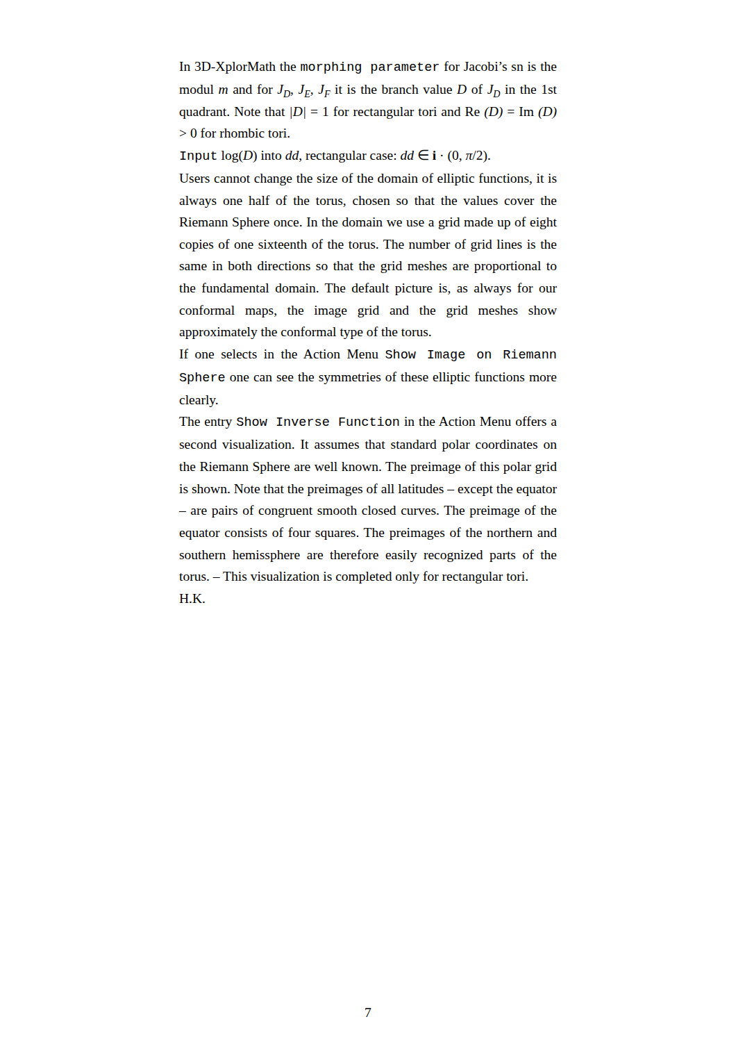In 3D-XplorMath the morphing parameter for Jacobi’s sn is the modul m and for JD, JE, JF it is the branch value D of JD in the 1st quadrant. Note that |D| = 1 for rectangular tori and Re (D) = Im (D) > 0 for rhombic tori.
Input log(D) into dd, rectangular case: dd ∈ i · (0, π/2).
Users cannot change the size of the domain of elliptic functions, it is always one half of the torus, chosen so that the values cover the Riemann Sphere once. In the domain we use a grid made up of eight copies of one sixteenth of the torus. The number of grid lines is the same in both directions so that the grid meshes are proportional to the fundamental domain. The default picture is, as always for our conformal maps, the image grid and the grid meshes show approximately the conformal type of the torus.
If one selects in the Action Menu Show Image on Riemann Sphere one can see the symmetries of these elliptic functions more clearly.
The entry Show Inverse Function in the Action Menu offers a second visualization. It assumes that standard polar coordinates on the Riemann Sphere are well known. The preimage of this polar grid is shown. Note that the preimages of all latitudes – except the equator – are pairs of congruent smooth closed curves. The preimage of the equator consists of four squares. The preimages of the northern and southern hemissphere are therefore easily recognized parts of the torus. – This visualization is completed only for rectangular tori.
H.K.
7